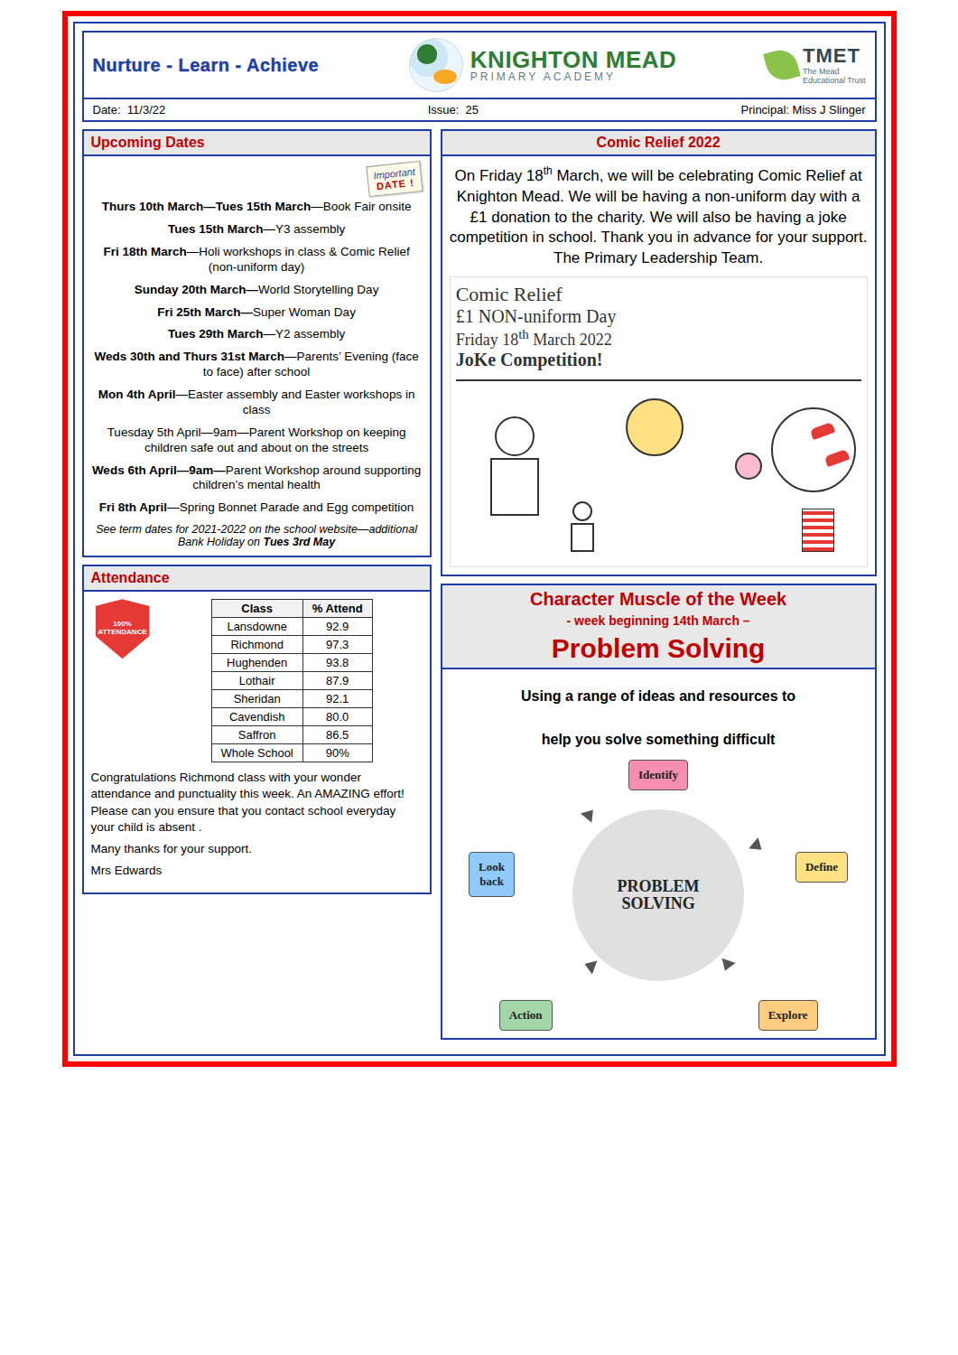Nurture - Learn - Achieve
KNIGHTON MEAD
Primary Academy
TMET
The Mead
Educational Trust
Date: 11/3/22
Issue: 25
Principal: Miss J Slinger
Upcoming Dates
Important
DATE !
Thurs 10th March—Tues 15th March—Book Fair onsite
Tues 15th March—Y3 assembly
Fri 18th March—Holi workshops in class & Comic Relief (non-uniform day)
Sunday 20th March—World Storytelling Day
Fri 25th March—Super Woman Day
Tues 29th March—Y2 assembly
Weds 30th and Thurs 31st March—Parents’ Evening (face to face) after school
Mon 4th April—Easter assembly and Easter workshops in class
Tuesday 5th April—9am—Parent Workshop on keeping children safe out and about on the streets
Weds 6th April—9am—Parent Workshop around supporting children’s mental health
Fri 8th April—Spring Bonnet Parade and Egg competition
See term dates for 2021-2022 on the school website—additional Bank Holiday on Tues 3rd May
Attendance
100%
ATTENDANCE
| Class | % Attend |
| --- | --- |
| Lansdowne | 92.9 |
| Richmond | 97.3 |
| Hughenden | 93.8 |
| Lothair | 87.9 |
| Sheridan | 92.1 |
| Cavendish | 80.0 |
| Saffron | 86.5 |
| Whole School | 90% |
Congratulations Richmond class with your wonder attendance and punctuality this week. An AMAZING effort! Please can you ensure that you contact school everyday your child is absent .
Many thanks for your support.
Mrs Edwards
Comic Relief 2022
On Friday 18th March, we will be celebrating Comic Relief at Knighton Mead. We will be having a non-uniform day with a £1 donation to the charity. We will also be having a joke competition in school. Thank you in advance for your support. The Primary Leadership Team.
Comic Relief
£1 NON-uniform Day
Friday 18th March 2022
JoKe Competition!
Character Muscle of the Week
- week beginning 14th March –
Problem Solving
Using a range of ideas and resources to
help you solve something difficult
PROBLEM
SOLVING
Identify
Define
Explore
Action
Look
back